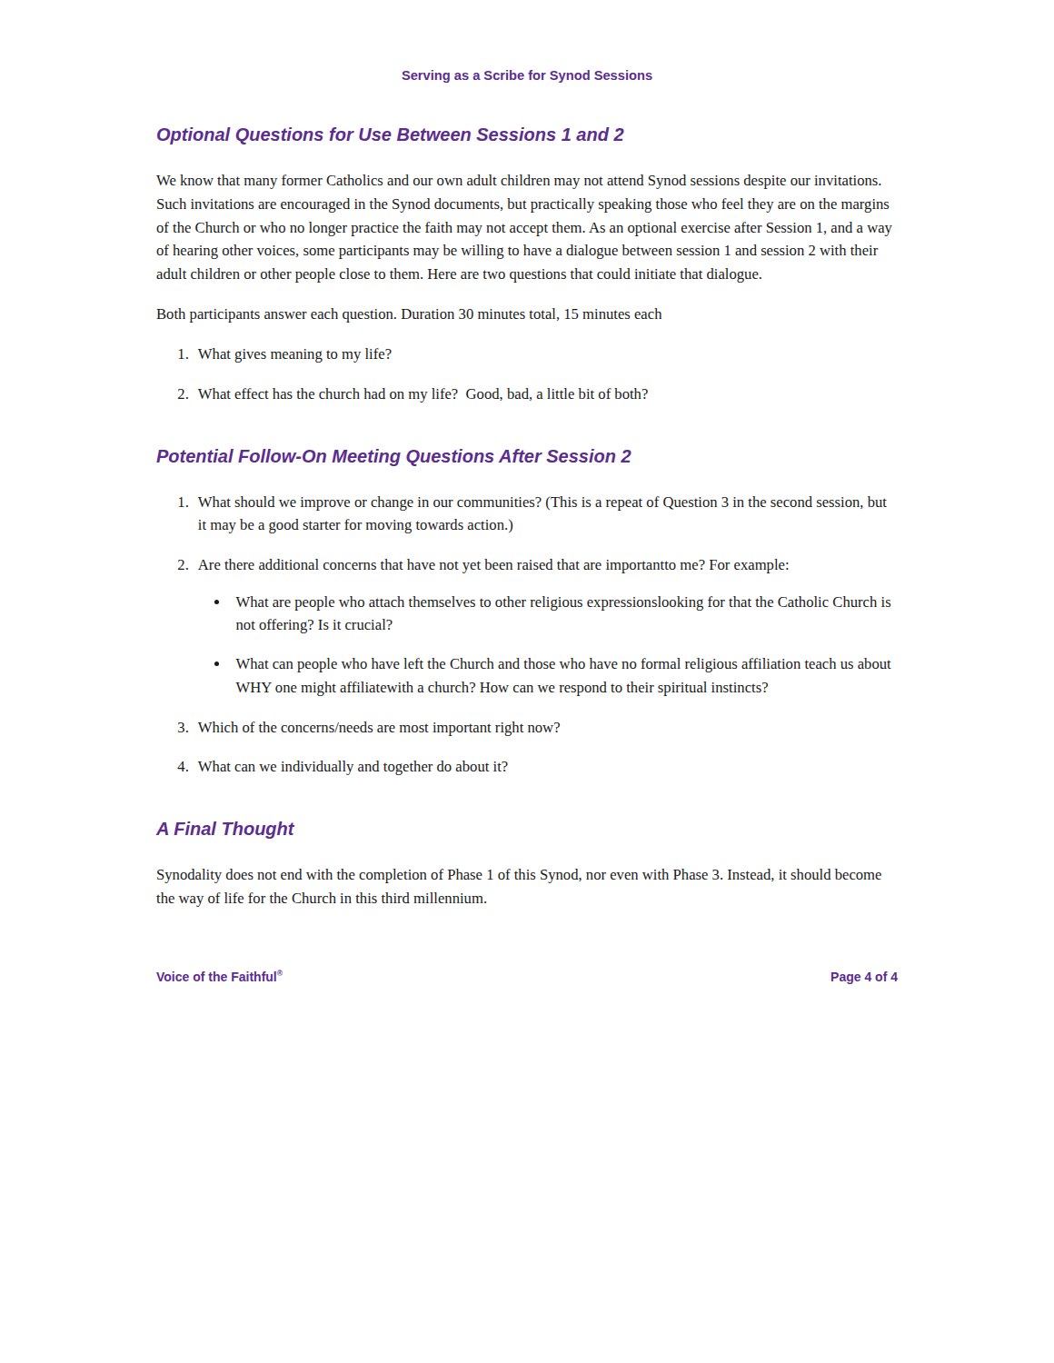Serving as a Scribe for Synod Sessions
Optional Questions for Use Between Sessions 1 and 2
We know that many former Catholics and our own adult children may not attend Synod sessions despite our invitations. Such invitations are encouraged in the Synod documents, but practically speaking those who feel they are on the margins of the Church or who no longer practice the faith may not accept them. As an optional exercise after Session 1, and a way of hearing other voices, some participants may be willing to have a dialogue between session 1 and session 2 with their adult children or other people close to them. Here are two questions that could initiate that dialogue.
Both participants answer each question. Duration 30 minutes total, 15 minutes each
What gives meaning to my life?
What effect has the church had on my life? Good, bad, a little bit of both?
Potential Follow-On Meeting Questions After Session 2
What should we improve or change in our communities? (This is a repeat of Question 3 in the second session, but it may be a good starter for moving towards action.)
Are there additional concerns that have not yet been raised that are importantto me? For example:
What are people who attach themselves to other religious expressionslooking for that the Catholic Church is not offering? Is it crucial?
What can people who have left the Church and those who have no formal religious affiliation teach us about WHY one might affiliatewith a church? How can we respond to their spiritual instincts?
Which of the concerns/needs are most important right now?
What can we individually and together do about it?
A Final Thought
Synodality does not end with the completion of Phase 1 of this Synod, nor even with Phase 3. Instead, it should become the way of life for the Church in this third millennium.
Voice of the Faithful® Page 4 of 4